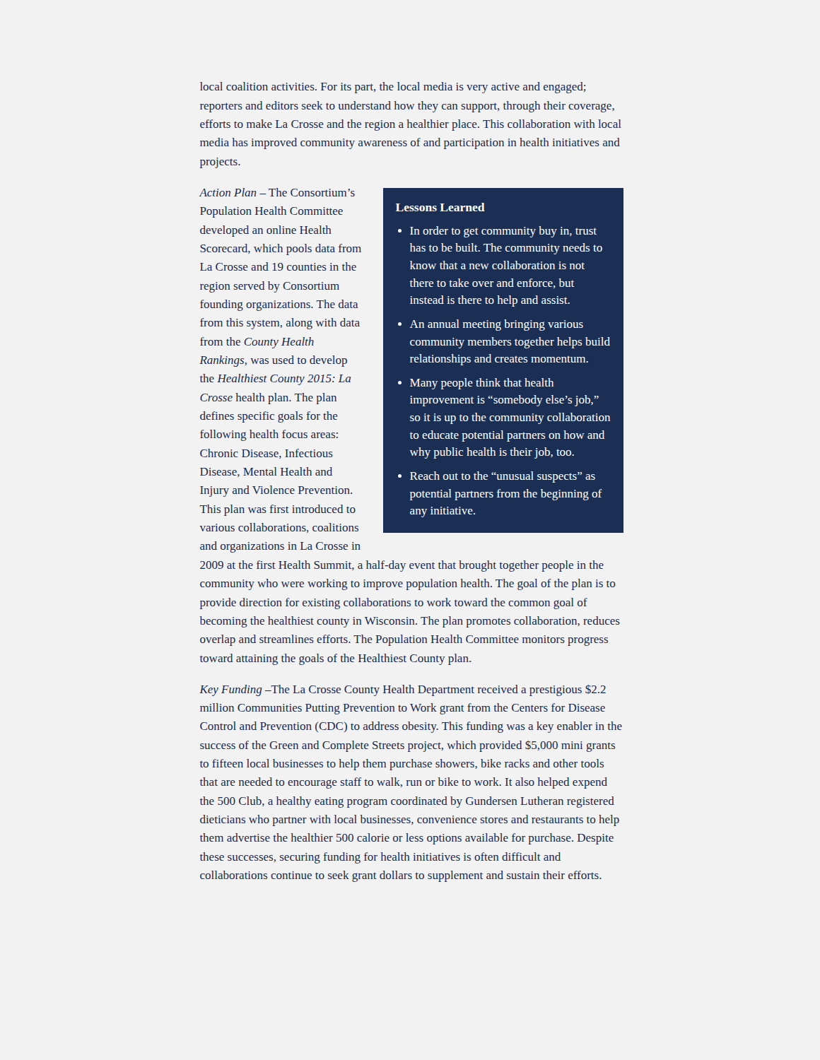local coalition activities. For its part, the local media is very active and engaged; reporters and editors seek to understand how they can support, through their coverage, efforts to make La Crosse and the region a healthier place. This collaboration with local media has improved community awareness of and participation in health initiatives and projects.
Lessons Learned
In order to get community buy in, trust has to be built. The community needs to know that a new collaboration is not there to take over and enforce, but instead is there to help and assist.
An annual meeting bringing various community members together helps build relationships and creates momentum.
Many people think that health improvement is “somebody else’s job,” so it is up to the community collaboration to educate potential partners on how and why public health is their job, too.
Reach out to the “unusual suspects” as potential partners from the beginning of any initiative.
Action Plan – The Consortium’s Population Health Committee developed an online Health Scorecard, which pools data from La Crosse and 19 counties in the region served by Consortium founding organizations. The data from this system, along with data from the County Health Rankings, was used to develop the Healthiest County 2015: La Crosse health plan. The plan defines specific goals for the following health focus areas: Chronic Disease, Infectious Disease, Mental Health and Injury and Violence Prevention. This plan was first introduced to various collaborations, coalitions and organizations in La Crosse in 2009 at the first Health Summit, a half-day event that brought together people in the community who were working to improve population health. The goal of the plan is to provide direction for existing collaborations to work toward the common goal of becoming the healthiest county in Wisconsin. The plan promotes collaboration, reduces overlap and streamlines efforts. The Population Health Committee monitors progress toward attaining the goals of the Healthiest County plan.
Key Funding –The La Crosse County Health Department received a prestigious $2.2 million Communities Putting Prevention to Work grant from the Centers for Disease Control and Prevention (CDC) to address obesity. This funding was a key enabler in the success of the Green and Complete Streets project, which provided $5,000 mini grants to fifteen local businesses to help them purchase showers, bike racks and other tools that are needed to encourage staff to walk, run or bike to work. It also helped expend the 500 Club, a healthy eating program coordinated by Gundersen Lutheran registered dieticians who partner with local businesses, convenience stores and restaurants to help them advertise the healthier 500 calorie or less options available for purchase. Despite these successes, securing funding for health initiatives is often difficult and collaborations continue to seek grant dollars to supplement and sustain their efforts.